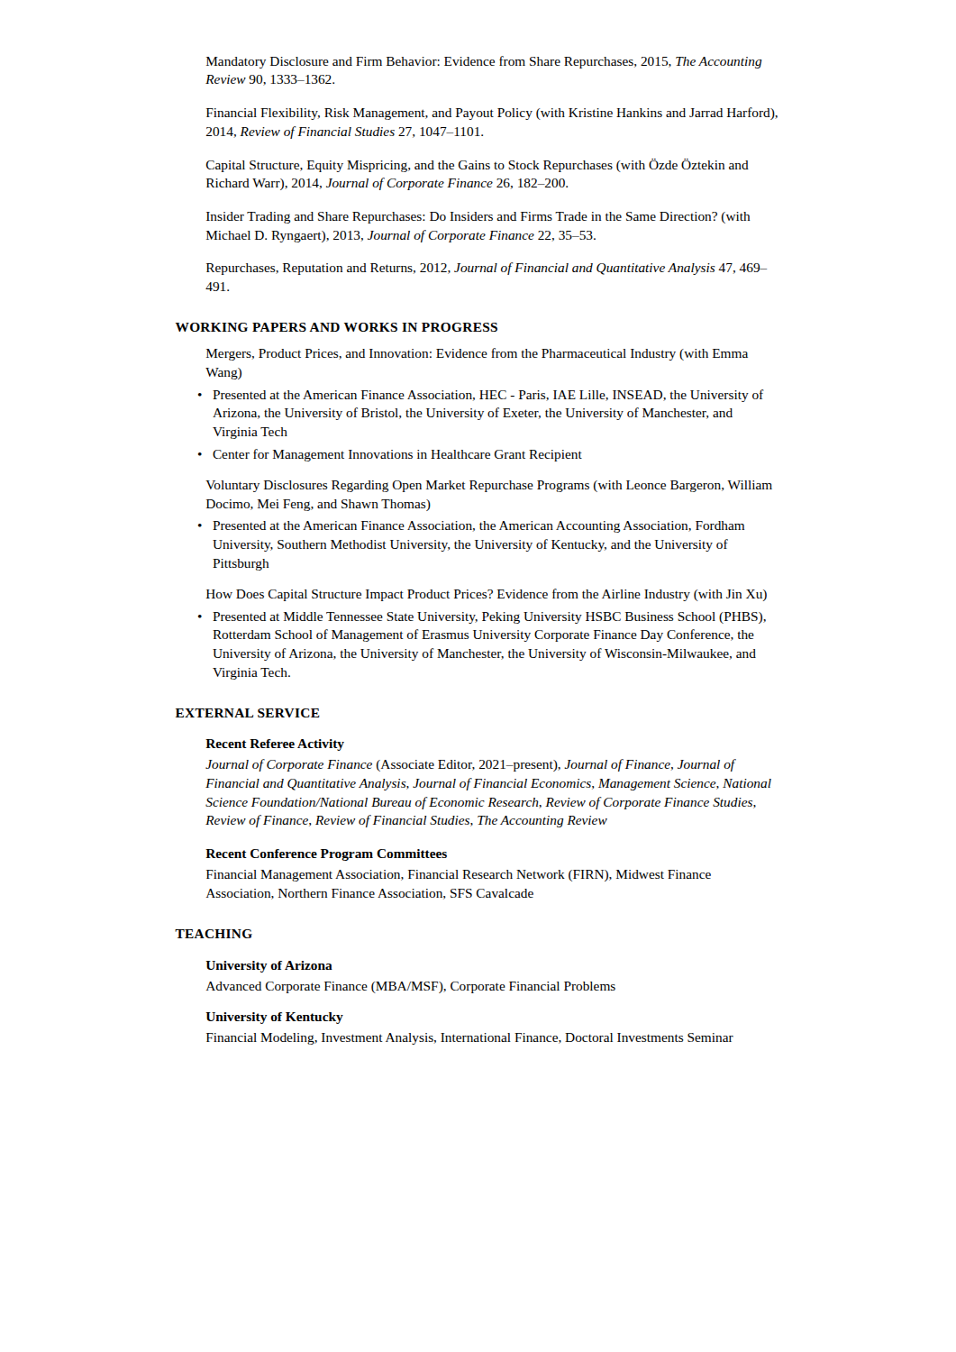Mandatory Disclosure and Firm Behavior: Evidence from Share Repurchases, 2015, The Accounting Review 90, 1333–1362.
Financial Flexibility, Risk Management, and Payout Policy (with Kristine Hankins and Jarrad Harford), 2014, Review of Financial Studies 27, 1047–1101.
Capital Structure, Equity Mispricing, and the Gains to Stock Repurchases (with Özde Öztekin and Richard Warr), 2014, Journal of Corporate Finance 26, 182–200.
Insider Trading and Share Repurchases: Do Insiders and Firms Trade in the Same Direction? (with Michael D. Ryngaert), 2013, Journal of Corporate Finance 22, 35–53.
Repurchases, Reputation and Returns, 2012, Journal of Financial and Quantitative Analysis 47, 469–491.
WORKING PAPERS AND WORKS IN PROGRESS
Mergers, Product Prices, and Innovation: Evidence from the Pharmaceutical Industry (with Emma Wang)
Presented at the American Finance Association, HEC - Paris, IAE Lille, INSEAD, the University of Arizona, the University of Bristol, the University of Exeter, the University of Manchester, and Virginia Tech
Center for Management Innovations in Healthcare Grant Recipient
Voluntary Disclosures Regarding Open Market Repurchase Programs (with Leonce Bargeron, William Docimo, Mei Feng, and Shawn Thomas)
Presented at the American Finance Association, the American Accounting Association, Fordham University, Southern Methodist University, the University of Kentucky, and the University of Pittsburgh
How Does Capital Structure Impact Product Prices? Evidence from the Airline Industry (with Jin Xu)
Presented at Middle Tennessee State University, Peking University HSBC Business School (PHBS), Rotterdam School of Management of Erasmus University Corporate Finance Day Conference, the University of Arizona, the University of Manchester, the University of Wisconsin-Milwaukee, and Virginia Tech.
EXTERNAL SERVICE
Recent Referee Activity
Journal of Corporate Finance (Associate Editor, 2021–present), Journal of Finance, Journal of Financial and Quantitative Analysis, Journal of Financial Economics, Management Science, National Science Foundation/National Bureau of Economic Research, Review of Corporate Finance Studies, Review of Finance, Review of Financial Studies, The Accounting Review
Recent Conference Program Committees
Financial Management Association, Financial Research Network (FIRN), Midwest Finance Association, Northern Finance Association, SFS Cavalcade
TEACHING
University of Arizona
Advanced Corporate Finance (MBA/MSF), Corporate Financial Problems
University of Kentucky
Financial Modeling, Investment Analysis, International Finance, Doctoral Investments Seminar